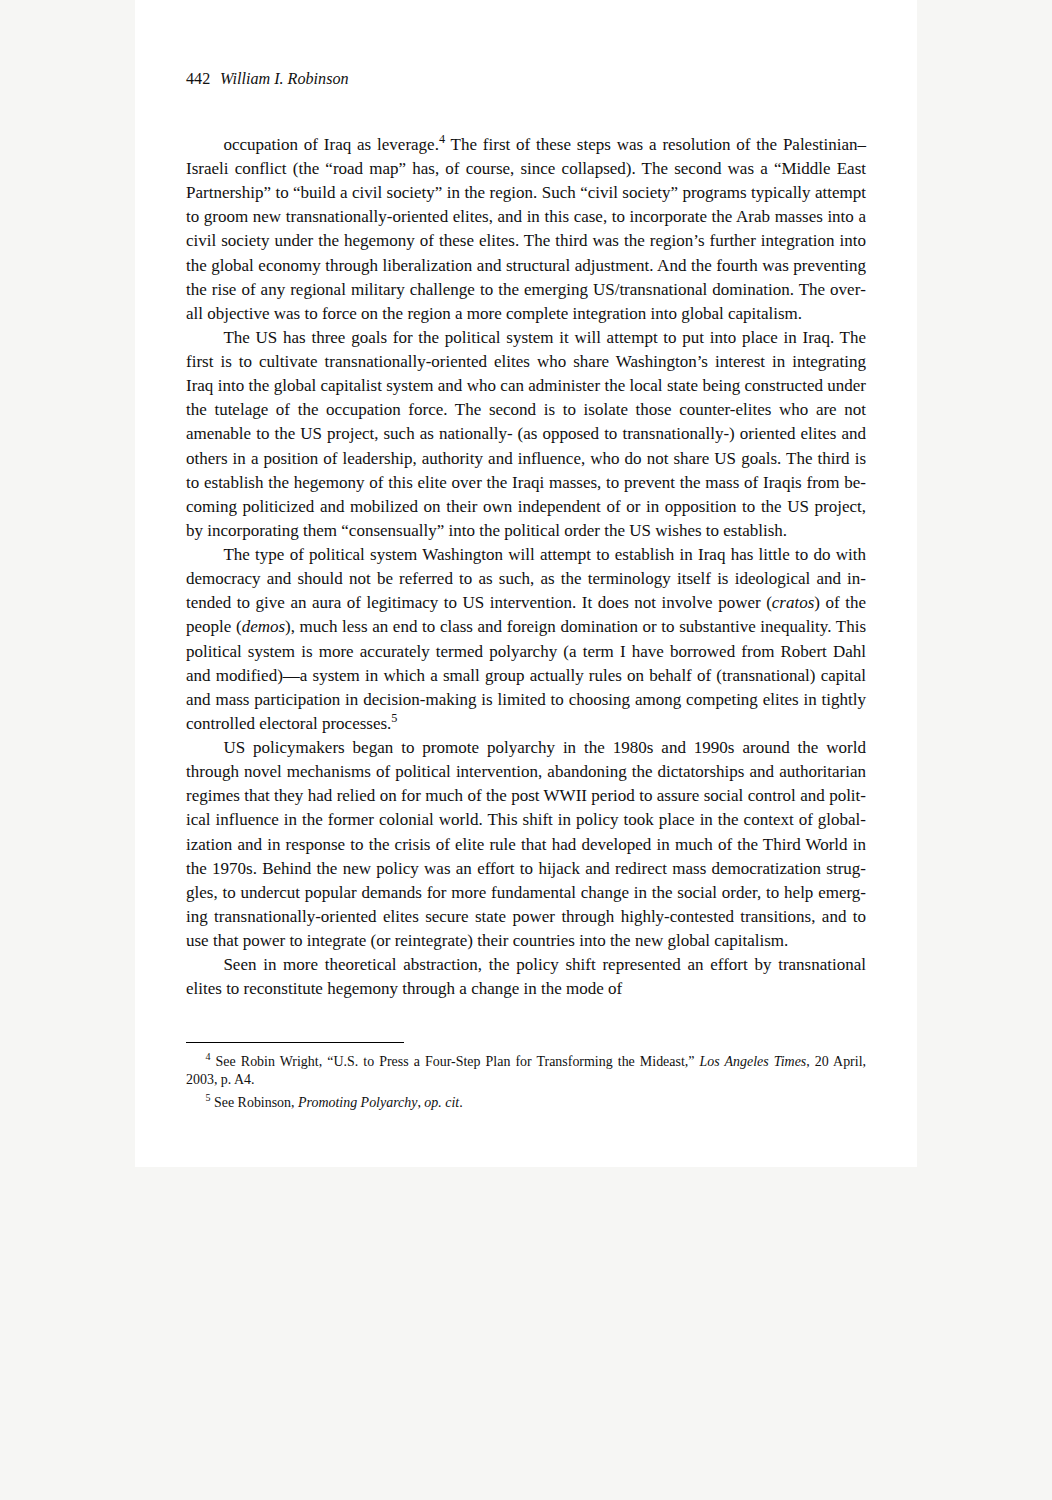442 William I. Robinson
occupation of Iraq as leverage.4 The first of these steps was a resolution of the Palestinian–Israeli conflict (the “road map” has, of course, since collapsed). The second was a “Middle East Partnership” to “build a civil society” in the region. Such “civil society” programs typically attempt to groom new transnationally-oriented elites, and in this case, to incorporate the Arab masses into a civil society under the hegemony of these elites. The third was the region’s further integration into the global economy through liberalization and structural adjustment. And the fourth was preventing the rise of any regional military challenge to the emerging US/transnational domination. The overall objective was to force on the region a more complete integration into global capitalism.
The US has three goals for the political system it will attempt to put into place in Iraq. The first is to cultivate transnationally-oriented elites who share Washington’s interest in integrating Iraq into the global capitalist system and who can administer the local state being constructed under the tutelage of the occupation force. The second is to isolate those counter-elites who are not amenable to the US project, such as nationally- (as opposed to transnationally-) oriented elites and others in a position of leadership, authority and influence, who do not share US goals. The third is to establish the hegemony of this elite over the Iraqi masses, to prevent the mass of Iraqis from becoming politicized and mobilized on their own independent of or in opposition to the US project, by incorporating them “consensually” into the political order the US wishes to establish.
The type of political system Washington will attempt to establish in Iraq has little to do with democracy and should not be referred to as such, as the terminology itself is ideological and intended to give an aura of legitimacy to US intervention. It does not involve power (cratos) of the people (demos), much less an end to class and foreign domination or to substantive inequality. This political system is more accurately termed polyarchy (a term I have borrowed from Robert Dahl and modified)—a system in which a small group actually rules on behalf of (transnational) capital and mass participation in decision-making is limited to choosing among competing elites in tightly controlled electoral processes.5
US policymakers began to promote polyarchy in the 1980s and 1990s around the world through novel mechanisms of political intervention, abandoning the dictatorships and authoritarian regimes that they had relied on for much of the post WWII period to assure social control and political influence in the former colonial world. This shift in policy took place in the context of globalization and in response to the crisis of elite rule that had developed in much of the Third World in the 1970s. Behind the new policy was an effort to hijack and redirect mass democratization struggles, to undercut popular demands for more fundamental change in the social order, to help emerging transnationally-oriented elites secure state power through highly-contested transitions, and to use that power to integrate (or reintegrate) their countries into the new global capitalism.
Seen in more theoretical abstraction, the policy shift represented an effort by transnational elites to reconstitute hegemony through a change in the mode of
4 See Robin Wright, “U.S. to Press a Four-Step Plan for Transforming the Mideast,” Los Angeles Times, 20 April, 2003, p. A4.
5 See Robinson, Promoting Polyarchy, op. cit.